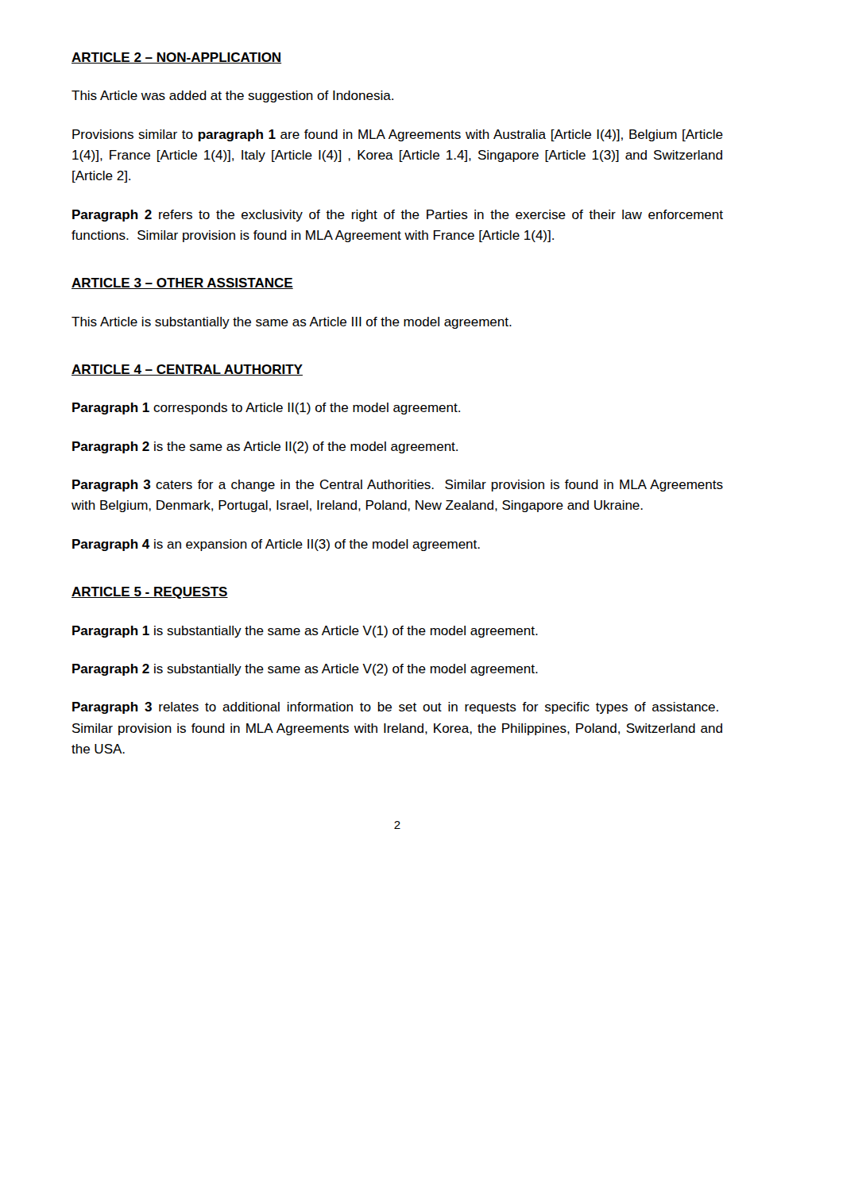ARTICLE 2 – NON-APPLICATION
This Article was added at the suggestion of Indonesia.
Provisions similar to paragraph 1 are found in MLA Agreements with Australia [Article I(4)], Belgium [Article 1(4)], France [Article 1(4)], Italy [Article I(4)] , Korea [Article 1.4], Singapore [Article 1(3)] and Switzerland [Article 2].
Paragraph 2 refers to the exclusivity of the right of the Parties in the exercise of their law enforcement functions. Similar provision is found in MLA Agreement with France [Article 1(4)].
ARTICLE 3 – OTHER ASSISTANCE
This Article is substantially the same as Article III of the model agreement.
ARTICLE 4 – CENTRAL AUTHORITY
Paragraph 1 corresponds to Article II(1) of the model agreement.
Paragraph 2 is the same as Article II(2) of the model agreement.
Paragraph 3 caters for a change in the Central Authorities. Similar provision is found in MLA Agreements with Belgium, Denmark, Portugal, Israel, Ireland, Poland, New Zealand, Singapore and Ukraine.
Paragraph 4 is an expansion of Article II(3) of the model agreement.
ARTICLE 5 - REQUESTS
Paragraph 1 is substantially the same as Article V(1) of the model agreement.
Paragraph 2 is substantially the same as Article V(2) of the model agreement.
Paragraph 3 relates to additional information to be set out in requests for specific types of assistance. Similar provision is found in MLA Agreements with Ireland, Korea, the Philippines, Poland, Switzerland and the USA.
2